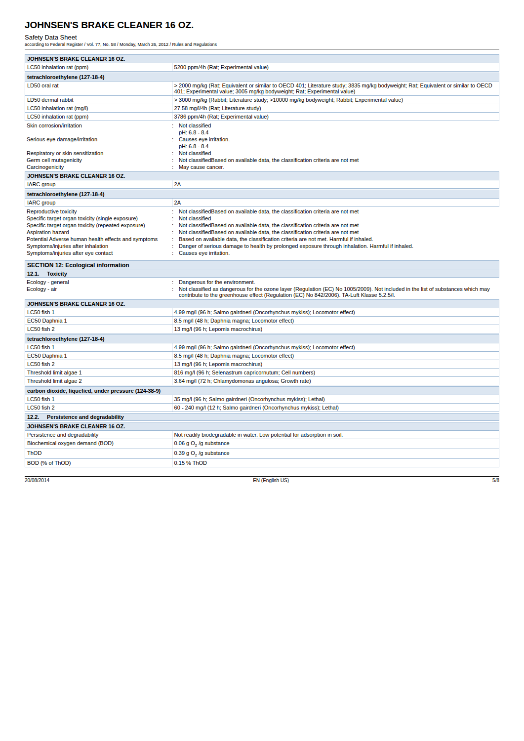JOHNSEN'S BRAKE CLEANER 16 OZ.
Safety Data Sheet
according to Federal Register / Vol. 77, No. 58 / Monday, March 26, 2012 / Rules and Regulations
| JOHNSEN'S BRAKE CLEANER 16 OZ. |
| --- |
| LC50 inhalation rat (ppm) | 5200 ppm/4h (Rat; Experimental value) |
| tetrachloroethylene (127-18-4) |
| --- |
| LD50 oral rat | > 2000 mg/kg (Rat; Equivalent or similar to OECD 401; Literature study; 3835 mg/kg bodyweight; Rat; Equivalent or similar to OECD 401; Experimental value; 3005 mg/kg bodyweight; Rat; Experimental value) |
| LD50 dermal rabbit | > 3000 mg/kg (Rabbit; Literature study; >10000 mg/kg bodyweight; Rabbit; Experimental value) |
| LC50 inhalation rat (mg/l) | 27.58 mg/l/4h (Rat; Literature study) |
| LC50 inhalation rat (ppm) | 3786 ppm/4h (Rat; Experimental value) |
| Skin corrosion/irritation | : | Not classified |
| | | pH: 6.8 - 8.4 |
| Serious eye damage/irritation | : | Causes eye irritation. |
| | | pH: 6.8 - 8.4 |
| Respiratory or skin sensitization | : | Not classified |
| Germ cell mutagenicity | : | Not classifiedBased on available data, the classification criteria are not met |
| Carcinogenicity | : | May cause cancer. |
| JOHNSEN'S BRAKE CLEANER 16 OZ. |
| --- |
| IARC group | 2A |
| tetrachloroethylene (127-18-4) |
| --- |
| IARC group | 2A |
| Reproductive toxicity | : | Not classifiedBased on available data, the classification criteria are not met |
| Specific target organ toxicity (single exposure) | : | Not classified |
| Specific target organ toxicity (repeated exposure) | : | Not classifiedBased on available data, the classification criteria are not met |
| Aspiration hazard | : | Not classifiedBased on available data, the classification criteria are not met |
| Potential Adverse human health effects and symptoms | : | Based on available data, the classification criteria are not met. Harmful if inhaled. |
| Symptoms/injuries after inhalation | : | Danger of serious damage to health by prolonged exposure through inhalation. Harmful if inhaled. |
| Symptoms/injuries after eye contact | : | Causes eye irritation. |
SECTION 12: Ecological information
12.1. Toxicity
| Ecology - general | : | Dangerous for the environment. |
| Ecology - air | : | Not classified as dangerous for the ozone layer (Regulation (EC) No 1005/2009). Not included in the list of substances which may contribute to the greenhouse effect (Regulation (EC) No 842/2006). TA-Luft Klasse 5.2.5/I. |
| JOHNSEN'S BRAKE CLEANER 16 OZ. |
| --- |
| LC50 fish 1 | 4.99 mg/l (96 h; Salmo gairdneri (Oncorhynchus mykiss); Locomotor effect) |
| EC50 Daphnia 1 | 8.5 mg/l (48 h; Daphnia magna; Locomotor effect) |
| LC50 fish 2 | 13 mg/l (96 h; Lepomis macrochirus) |
| tetrachloroethylene (127-18-4) |
| --- |
| LC50 fish 1 | 4.99 mg/l (96 h; Salmo gairdneri (Oncorhynchus mykiss); Locomotor effect) |
| EC50 Daphnia 1 | 8.5 mg/l (48 h; Daphnia magna; Locomotor effect) |
| LC50 fish 2 | 13 mg/l (96 h; Lepomis macrochirus) |
| Threshold limit algae 1 | 816 mg/l (96 h; Selenastrum capricornutum; Cell numbers) |
| Threshold limit algae 2 | 3.64 mg/l (72 h; Chlamydomonas angulosa; Growth rate) |
| carbon dioxide, liquefied, under pressure (124-38-9) |
| --- |
| LC50 fish 1 | 35 mg/l (96 h; Salmo gairdneri (Oncorhynchus mykiss); Lethal) |
| LC50 fish 2 | 60 - 240 mg/l (12 h; Salmo gairdneri (Oncorhynchus mykiss); Lethal) |
12.2. Persistence and degradability
| JOHNSEN'S BRAKE CLEANER 16 OZ. |
| --- |
| Persistence and degradability | Not readily biodegradable in water. Low potential for adsorption in soil. |
| Biochemical oxygen demand (BOD) | 0.06 g O 2 /g substance |
| ThOD | 0.39 g O 2 /g substance |
| BOD (% of ThOD) | 0.15 % ThOD |
20/08/2014 EN (English US) 5/8